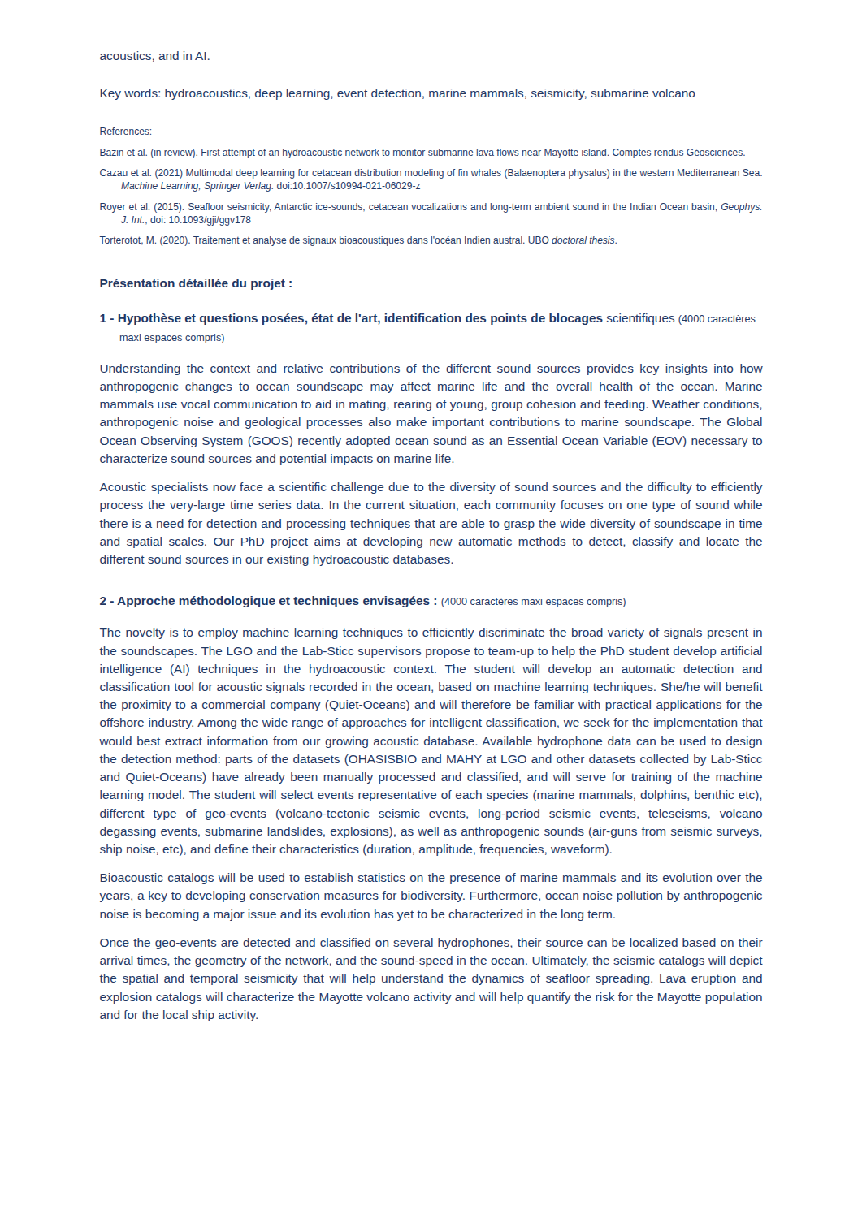acoustics, and in AI.
Key words: hydroacoustics, deep learning, event detection, marine mammals, seismicity, submarine volcano
References:
Bazin et al. (in review). First attempt of an hydroacoustic network to monitor submarine lava flows near Mayotte island. Comptes rendus Géosciences.
Cazau et al. (2021) Multimodal deep learning for cetacean distribution modeling of fin whales (Balaenoptera physalus) in the western Mediterranean Sea. Machine Learning, Springer Verlag. doi:10.1007/s10994-021-06029-z
Royer et al. (2015). Seafloor seismicity, Antarctic ice-sounds, cetacean vocalizations and long-term ambient sound in the Indian Ocean basin, Geophys. J. Int., doi: 10.1093/gji/ggv178
Torterotot, M. (2020). Traitement et analyse de signaux bioacoustiques dans l'océan Indien austral. UBO doctoral thesis.
Présentation détaillée du projet :
1 - Hypothèse et questions posées, état de l'art, identification des points de blocages scientifiques (4000 caractères maxi espaces compris)
Understanding the context and relative contributions of the different sound sources provides key insights into how anthropogenic changes to ocean soundscape may affect marine life and the overall health of the ocean. Marine mammals use vocal communication to aid in mating, rearing of young, group cohesion and feeding. Weather conditions, anthropogenic noise and geological processes also make important contributions to marine soundscape. The Global Ocean Observing System (GOOS) recently adopted ocean sound as an Essential Ocean Variable (EOV) necessary to characterize sound sources and potential impacts on marine life.
Acoustic specialists now face a scientific challenge due to the diversity of sound sources and the difficulty to efficiently process the very-large time series data. In the current situation, each community focuses on one type of sound while there is a need for detection and processing techniques that are able to grasp the wide diversity of soundscape in time and spatial scales. Our PhD project aims at developing new automatic methods to detect, classify and locate the different sound sources in our existing hydroacoustic databases.
2 - Approche méthodologique et techniques envisagées : (4000 caractères maxi espaces compris)
The novelty is to employ machine learning techniques to efficiently discriminate the broad variety of signals present in the soundscapes. The LGO and the Lab-Sticc supervisors propose to team-up to help the PhD student develop artificial intelligence (AI) techniques in the hydroacoustic context. The student will develop an automatic detection and classification tool for acoustic signals recorded in the ocean, based on machine learning techniques. She/he will benefit the proximity to a commercial company (Quiet-Oceans) and will therefore be familiar with practical applications for the offshore industry. Among the wide range of approaches for intelligent classification, we seek for the implementation that would best extract information from our growing acoustic database. Available hydrophone data can be used to design the detection method: parts of the datasets (OHASISBIO and MAHY at LGO and other datasets collected by Lab-Sticc and Quiet-Oceans) have already been manually processed and classified, and will serve for training of the machine learning model. The student will select events representative of each species (marine mammals, dolphins, benthic etc), different type of geo-events (volcano-tectonic seismic events, long-period seismic events, teleseisms, volcano degassing events, submarine landslides, explosions), as well as anthropogenic sounds (air-guns from seismic surveys, ship noise, etc), and define their characteristics (duration, amplitude, frequencies, waveform).
Bioacoustic catalogs will be used to establish statistics on the presence of marine mammals and its evolution over the years, a key to developing conservation measures for biodiversity. Furthermore, ocean noise pollution by anthropogenic noise is becoming a major issue and its evolution has yet to be characterized in the long term.
Once the geo-events are detected and classified on several hydrophones, their source can be localized based on their arrival times, the geometry of the network, and the sound-speed in the ocean. Ultimately, the seismic catalogs will depict the spatial and temporal seismicity that will help understand the dynamics of seafloor spreading. Lava eruption and explosion catalogs will characterize the Mayotte volcano activity and will help quantify the risk for the Mayotte population and for the local ship activity.